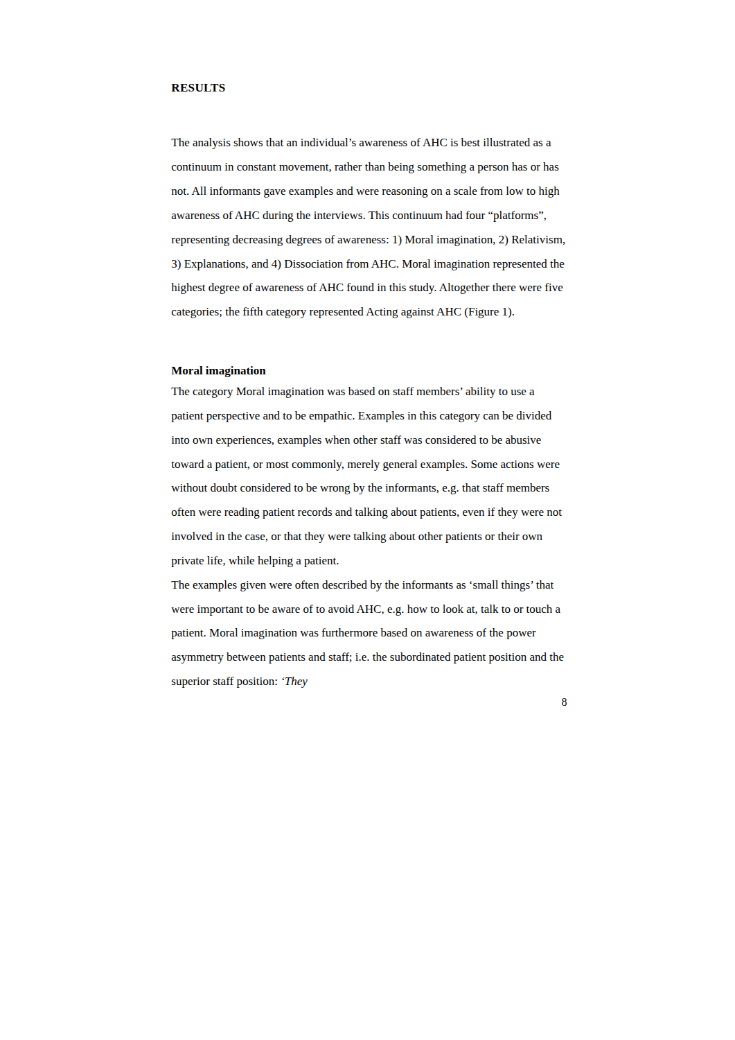RESULTS
The analysis shows that an individual’s awareness of AHC is best illustrated as a continuum in constant movement, rather than being something a person has or has not. All informants gave examples and were reasoning on a scale from low to high awareness of AHC during the interviews. This continuum had four “platforms”, representing decreasing degrees of awareness: 1) Moral imagination, 2) Relativism, 3) Explanations, and 4) Dissociation from AHC. Moral imagination represented the highest degree of awareness of AHC found in this study. Altogether there were five categories; the fifth category represented Acting against AHC (Figure 1).
Moral imagination
The category Moral imagination was based on staff members’ ability to use a patient perspective and to be empathic. Examples in this category can be divided into own experiences, examples when other staff was considered to be abusive toward a patient, or most commonly, merely general examples. Some actions were without doubt considered to be wrong by the informants, e.g. that staff members often were reading patient records and talking about patients, even if they were not involved in the case, or that they were talking about other patients or their own private life, while helping a patient.
The examples given were often described by the informants as ‘small things’ that were important to be aware of to avoid AHC, e.g. how to look at, talk to or touch a patient. Moral imagination was furthermore based on awareness of the power asymmetry between patients and staff; i.e. the subordinated patient position and the superior staff position: ‘They
8